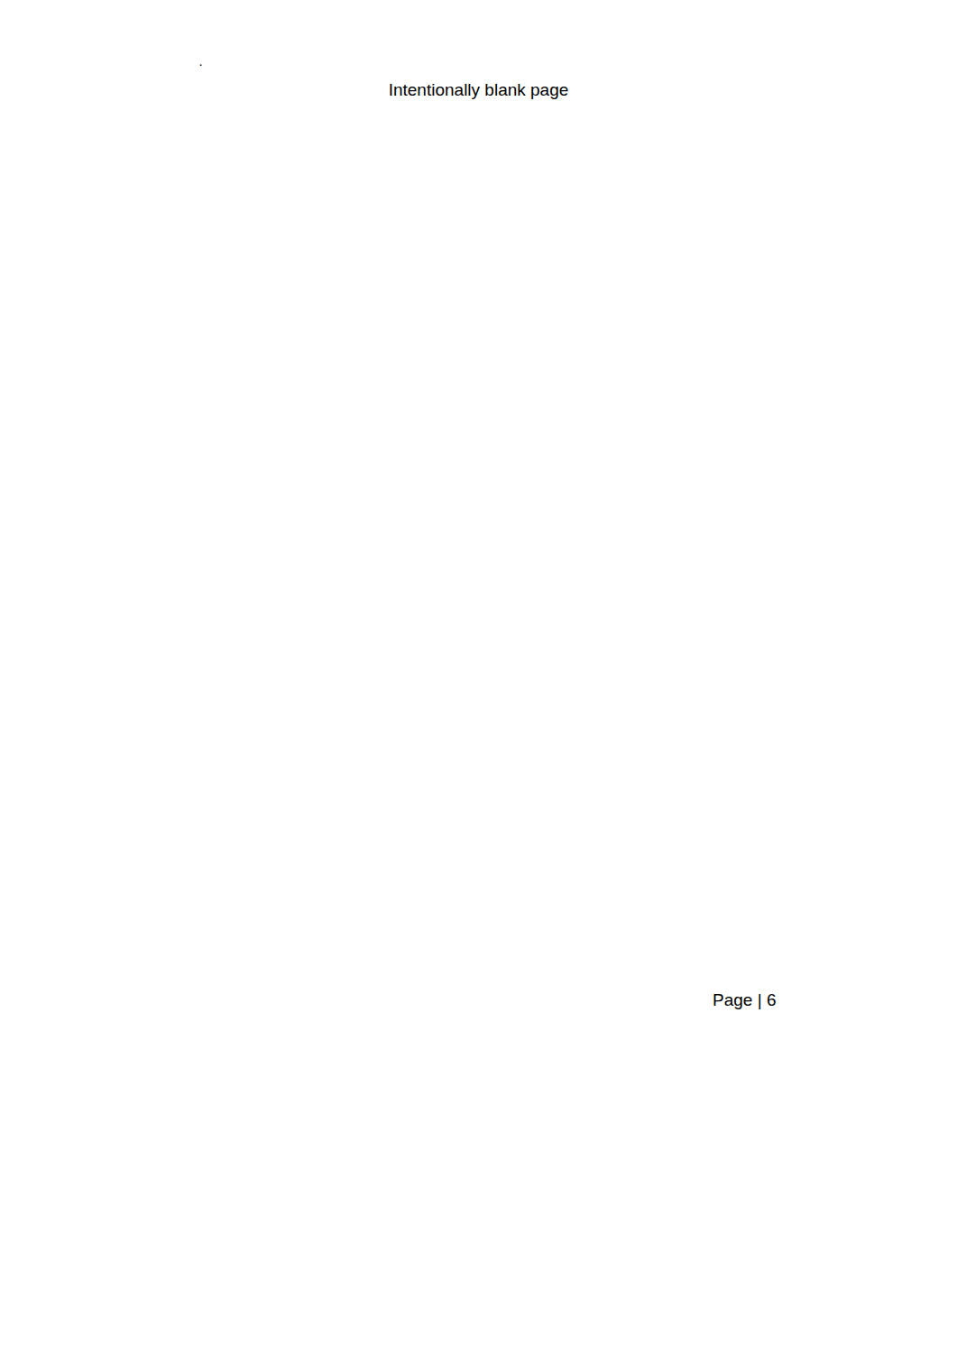.
Intentionally blank page
Page | 6